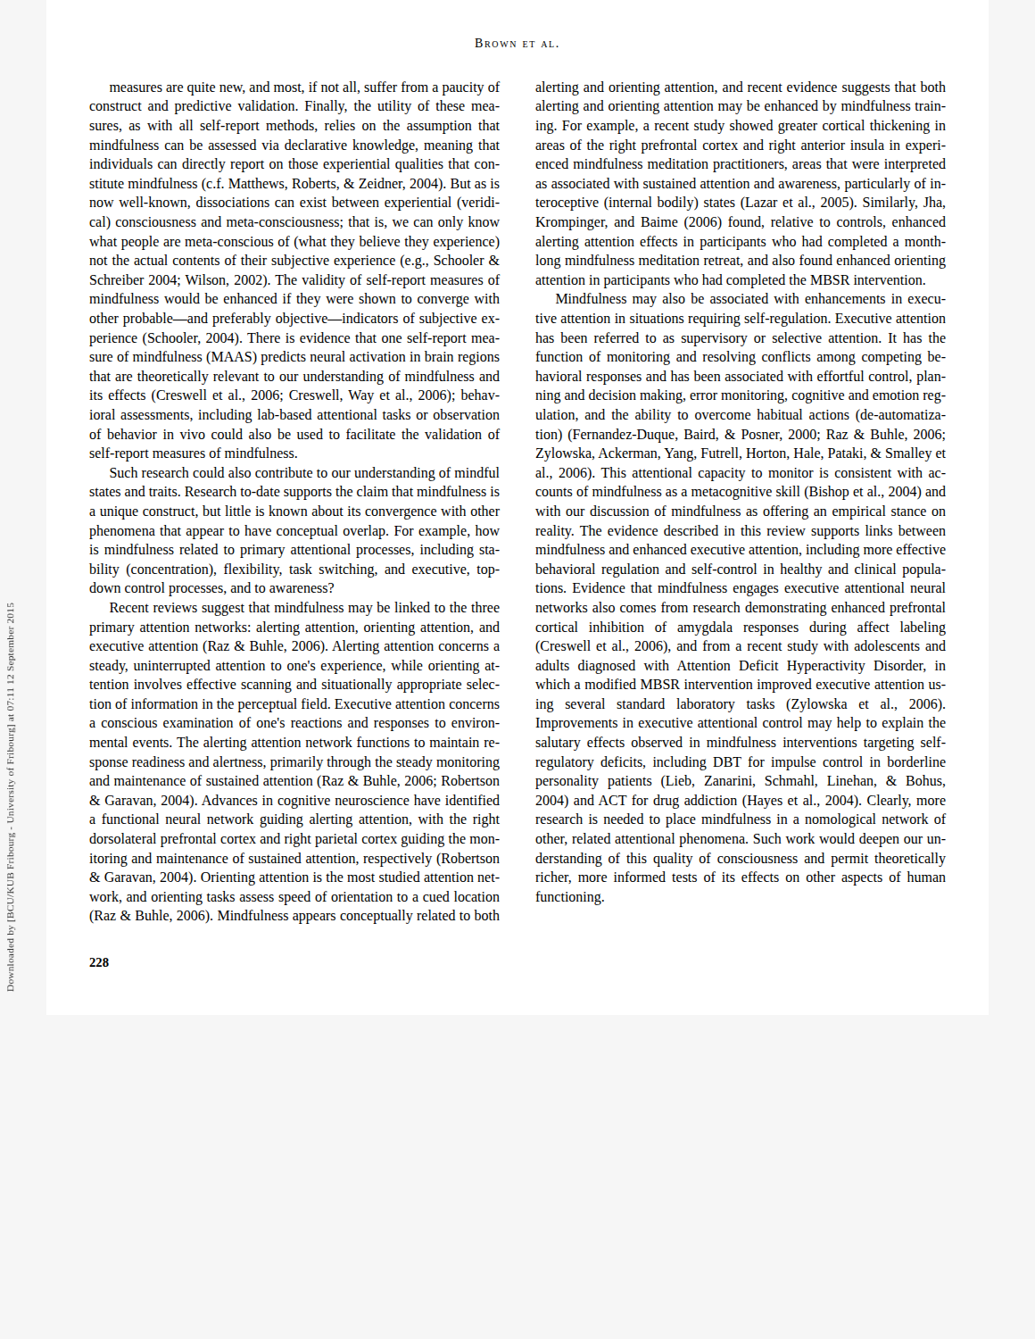Downloaded by [BCU/KUB Fribourg - University of Fribourg] at 07:11 12 September 2015
Brown et al.
measures are quite new, and most, if not all, suffer from a paucity of construct and predictive validation. Finally, the utility of these measures, as with all self-report methods, relies on the assumption that mindfulness can be assessed via declarative knowledge, meaning that individuals can directly report on those experiential qualities that constitute mindfulness (c.f. Matthews, Roberts, & Zeidner, 2004). But as is now well-known, dissociations can exist between experiential (veridical) consciousness and meta-consciousness; that is, we can only know what people are meta-conscious of (what they believe they experience) not the actual contents of their subjective experience (e.g., Schooler & Schreiber 2004; Wilson, 2002). The validity of self-report measures of mindfulness would be enhanced if they were shown to converge with other probable—and preferably objective—indicators of subjective experience (Schooler, 2004). There is evidence that one self-report measure of mindfulness (MAAS) predicts neural activation in brain regions that are theoretically relevant to our understanding of mindfulness and its effects (Creswell et al., 2006; Creswell, Way et al., 2006); behavioral assessments, including lab-based attentional tasks or observation of behavior in vivo could also be used to facilitate the validation of self-report measures of mindfulness.
Such research could also contribute to our understanding of mindful states and traits. Research to-date supports the claim that mindfulness is a unique construct, but little is known about its convergence with other phenomena that appear to have conceptual overlap. For example, how is mindfulness related to primary attentional processes, including stability (concentration), flexibility, task switching, and executive, top-down control processes, and to awareness?
Recent reviews suggest that mindfulness may be linked to the three primary attention networks: alerting attention, orienting attention, and executive attention (Raz & Buhle, 2006). Alerting attention concerns a steady, uninterrupted attention to one's experience, while orienting attention involves effective scanning and situationally appropriate selection of information in the perceptual field. Executive attention concerns a conscious examination of one's reactions and responses to environmental events. The alerting attention network functions to maintain response readiness and alertness, primarily through the steady monitoring and maintenance of sustained attention (Raz & Buhle, 2006; Robertson & Garavan, 2004). Advances in cognitive neuroscience have identified a functional neural network guiding alerting attention, with the right dorsolateral prefrontal cortex and right parietal cortex guiding the monitoring and maintenance of sustained attention, respectively (Robertson & Garavan, 2004). Orienting attention is the most studied attention network, and orienting tasks assess speed of orientation to a cued location (Raz & Buhle, 2006). Mindfulness appears conceptually related to both alerting and orienting attention, and recent evidence suggests that both alerting and orienting attention may be enhanced by mindfulness training. For example, a recent study showed greater cortical thickening in areas of the right prefrontal cortex and right anterior insula in experienced mindfulness meditation practitioners, areas that were interpreted as associated with sustained attention and awareness, particularly of interoceptive (internal bodily) states (Lazar et al., 2005). Similarly, Jha, Krompinger, and Baime (2006) found, relative to controls, enhanced alerting attention effects in participants who had completed a month-long mindfulness meditation retreat, and also found enhanced orienting attention in participants who had completed the MBSR intervention.
Mindfulness may also be associated with enhancements in executive attention in situations requiring self-regulation. Executive attention has been referred to as supervisory or selective attention. It has the function of monitoring and resolving conflicts among competing behavioral responses and has been associated with effortful control, planning and decision making, error monitoring, cognitive and emotion regulation, and the ability to overcome habitual actions (de-automatization) (Fernandez-Duque, Baird, & Posner, 2000; Raz & Buhle, 2006; Zylowska, Ackerman, Yang, Futrell, Horton, Hale, Pataki, & Smalley et al., 2006). This attentional capacity to monitor is consistent with accounts of mindfulness as a metacognitive skill (Bishop et al., 2004) and with our discussion of mindfulness as offering an empirical stance on reality. The evidence described in this review supports links between mindfulness and enhanced executive attention, including more effective behavioral regulation and self-control in healthy and clinical populations. Evidence that mindfulness engages executive attentional neural networks also comes from research demonstrating enhanced prefrontal cortical inhibition of amygdala responses during affect labeling (Creswell et al., 2006), and from a recent study with adolescents and adults diagnosed with Attention Deficit Hyperactivity Disorder, in which a modified MBSR intervention improved executive attention using several standard laboratory tasks (Zylowska et al., 2006). Improvements in executive attentional control may help to explain the salutary effects observed in mindfulness interventions targeting self-regulatory deficits, including DBT for impulse control in borderline personality patients (Lieb, Zanarini, Schmahl, Linehan, & Bohus, 2004) and ACT for drug addiction (Hayes et al., 2004). Clearly, more research is needed to place mindfulness in a nomological network of other, related attentional phenomena. Such work would deepen our understanding of this quality of consciousness and permit theoretically richer, more informed tests of its effects on other aspects of human functioning.
228